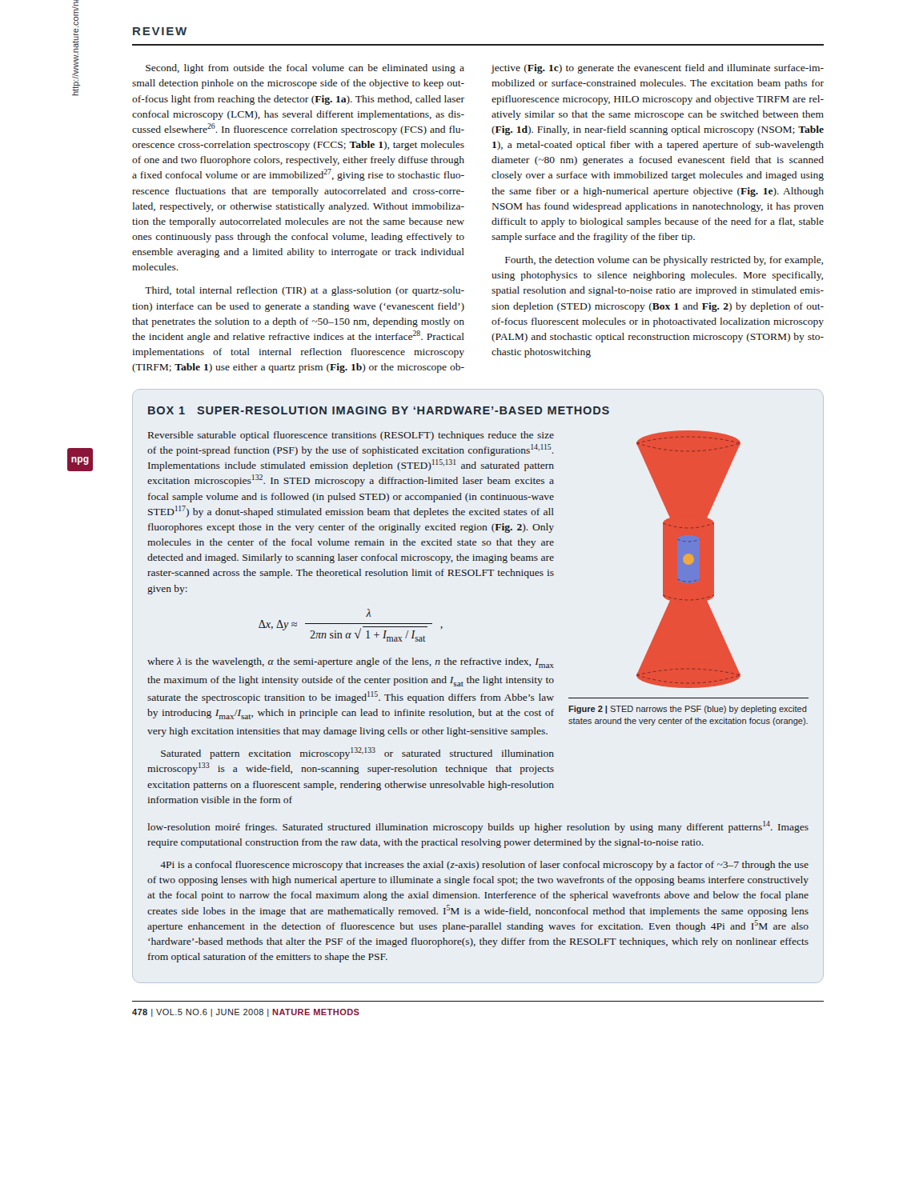Review
http://www.nature.com/naturemethods © 2008 Nature Publishing Group
npg
Second, light from outside the focal volume can be eliminated using a small detection pinhole on the microscope side of the objective to keep out-of-focus light from reaching the detector (Fig. 1a). This method, called laser confocal microscopy (LCM), has several different implementations, as discussed elsewhere26. In fluorescence correlation spectroscopy (FCS) and fluorescence cross-correlation spectroscopy (FCCS; Table 1), target molecules of one and two fluorophore colors, respectively, either freely diffuse through a fixed confocal volume or are immobilized27, giving rise to stochastic fluorescence fluctuations that are temporally autocorrelated and cross-correlated, respectively, or otherwise statistically analyzed. Without immobilization the temporally autocorrelated molecules are not the same because new ones continuously pass through the confocal volume, leading effectively to ensemble averaging and a limited ability to interrogate or track individual molecules.
Third, total internal reflection (TIR) at a glass-solution (or quartz-solution) interface can be used to generate a standing wave (‘evanescent field’) that penetrates the solution to a depth of ~50–150 nm, depending mostly on the incident angle and relative refractive indices at the interface28. Practical implementations of total internal reflection fluorescence microscopy (TIRFM; Table 1) use either a quartz prism (Fig. 1b) or the microscope objective (Fig. 1c) to generate the evanescent field and illuminate surface-immobilized or surface-constrained molecules. The excitation beam paths for epifluorescence microcopy, HILO microscopy and objective TIRFM are relatively similar so that the same microscope can be switched between them (Fig. 1d). Finally, in near-field scanning optical microscopy (NSOM; Table 1), a metal-coated optical fiber with a tapered aperture of sub-wavelength diameter (~80 nm) generates a focused evanescent field that is scanned closely over a surface with immobilized target molecules and imaged using the same fiber or a high-numerical aperture objective (Fig. 1e). Although NSOM has found widespread applications in nanotechnology, it has proven difficult to apply to biological samples because of the need for a flat, stable sample surface and the fragility of the fiber tip.
Fourth, the detection volume can be physically restricted by, for example, using photophysics to silence neighboring molecules. More specifically, spatial resolution and signal-to-noise ratio are improved in stimulated emission depletion (STED) microscopy (Box 1 and Fig. 2) by depletion of out-of-focus fluorescent molecules or in photoactivated localization microscopy (PALM) and stochastic optical reconstruction microscopy (STORM) by stochastic photoswitching
Box 1 Super-resolution imaging by ‘hardware’-based methods
Reversible saturable optical fluorescence transitions (RESOLFT) techniques reduce the size of the point-spread function (PSF) by the use of sophisticated excitation configurations14,115. Implementations include stimulated emission depletion (STED)115,131 and saturated pattern excitation microscopies132. In STED microscopy a diffraction-limited laser beam excites a focal sample volume and is followed (in pulsed STED) or accompanied (in continuous-wave STED117) by a donut-shaped stimulated emission beam that depletes the excited states of all fluorophores except those in the very center of the originally excited region (Fig. 2). Only molecules in the center of the focal volume remain in the excited state so that they are detected and imaged. Similarly to scanning laser confocal microscopy, the imaging beams are raster-scanned across the sample. The theoretical resolution limit of RESOLFT techniques is given by:
Δx, Δy ≈ λ 2πn sin α √1 + Imax / Isat ,
where λ is the wavelength, α the semi-aperture angle of the lens, n the refractive index, Imax the maximum of the light intensity outside of the center position and Isat the light intensity to saturate the spectroscopic transition to be imaged115. This equation differs from Abbe’s law by introducing Imax/Isat, which in principle can lead to infinite resolution, but at the cost of very high excitation intensities that may damage living cells or other light-sensitive samples.
Saturated pattern excitation microscopy132,133 or saturated structured illumination microscopy133 is a wide-field, non-scanning super-resolution technique that projects excitation patterns on a fluorescent sample, rendering otherwise unresolvable high-resolution information visible in the form of
Figure 2 | STED narrows the PSF (blue) by depleting excited states around the very center of the excitation focus (orange).
low-resolution moiré fringes. Saturated structured illumination microscopy builds up higher resolution by using many different patterns14. Images require computational construction from the raw data, with the practical resolving power determined by the signal-to-noise ratio.
4Pi is a confocal fluorescence microscopy that increases the axial (z-axis) resolution of laser confocal microscopy by a factor of ~3–7 through the use of two opposing lenses with high numerical aperture to illuminate a single focal spot; the two wavefronts of the opposing beams interfere constructively at the focal point to narrow the focal maximum along the axial dimension. Interference of the spherical wavefronts above and below the focal plane creates side lobes in the image that are mathematically removed. I5M is a wide-field, nonconfocal method that implements the same opposing lens aperture enhancement in the detection of fluorescence but uses plane-parallel standing waves for excitation. Even though 4Pi and I5M are also ‘hardware’-based methods that alter the PSF of the imaged fluorophore(s), they differ from the RESOLFT techniques, which rely on nonlinear effects from optical saturation of the emitters to shape the PSF.
478 | VOL.5 NO.6 | JUNE 2008 | NATURE METHODS